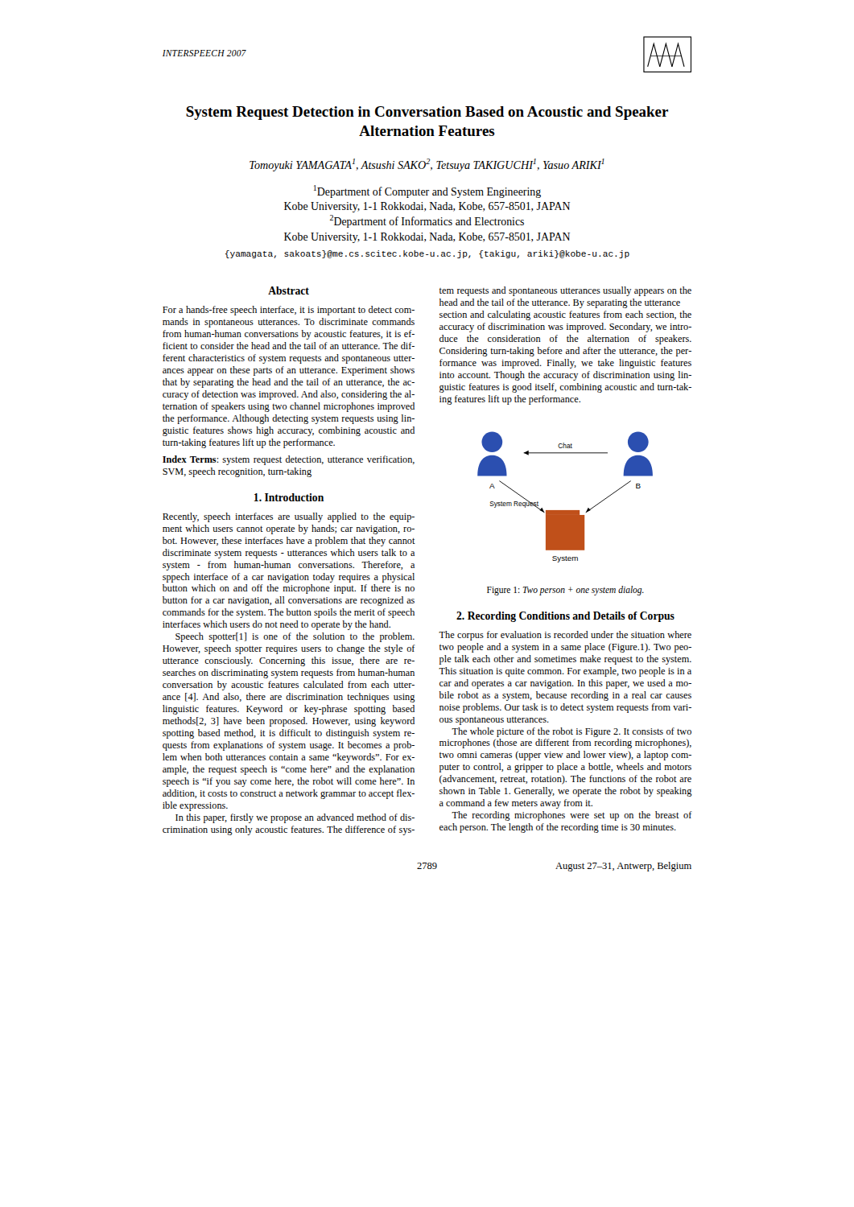INTERSPEECH 2007
System Request Detection in Conversation Based on Acoustic and Speaker
Alternation Features
Tomoyuki YAMAGATA1, Atsushi SAKO2, Tetsuya TAKIGUCHI1, Yasuo ARIKI1
1Department of Computer and System Engineering
Kobe University, 1-1 Rokkodai, Nada, Kobe, 657-8501, JAPAN
2Department of Informatics and Electronics
Kobe University, 1-1 Rokkodai, Nada, Kobe, 657-8501, JAPAN
{yamagata, sakoats}@me.cs.scitec.kobe-u.ac.jp, {takigu, ariki}@kobe-u.ac.jp
Abstract
For a hands-free speech interface, it is important to detect commands in spontaneous utterances. To discriminate commands from human-human conversations by acoustic features, it is efficient to consider the head and the tail of an utterance. The different characteristics of system requests and spontaneous utterances appear on these parts of an utterance. Experiment shows that by separating the head and the tail of an utterance, the accuracy of detection was improved. And also, considering the alternation of speakers using two channel microphones improved the performance. Although detecting system requests using linguistic features shows high accuracy, combining acoustic and turn-taking features lift up the performance.
Index Terms: system request detection, utterance verification, SVM, speech recognition, turn-taking
1. Introduction
Recently, speech interfaces are usually applied to the equipment which users cannot operate by hands; car navigation, robot. However, these interfaces have a problem that they cannot discriminate system requests - utterances which users talk to a system - from human-human conversations. Therefore, a sppech interface of a car navigation today requires a physical button which on and off the microphone input. If there is no button for a car navigation, all conversations are recognized as commands for the system. The button spoils the merit of speech interfaces which users do not need to operate by the hand.
Speech spotter[1] is one of the solution to the problem. However, speech spotter requires users to change the style of utterance consciously. Concerning this issue, there are researches on discriminating system requests from human-human conversation by acoustic features calculated from each utterance [4]. And also, there are discrimination techniques using linguistic features. Keyword or key-phrase spotting based methods[2, 3] have been proposed. However, using keyword spotting based method, it is difficult to distinguish system requests from explanations of system usage. It becomes a problem when both utterances contain a same “keywords”. For example, the request speech is “come here” and the explanation speech is “if you say come here, the robot will come here”. In addition, it costs to construct a network grammar to accept flexible expressions.
In this paper, firstly we propose an advanced method of discrimination using only acoustic features. The difference of system requests and spontaneous utterances usually appears on the head and the tail of the utterance. By separating the utterance
section and calculating acoustic features from each section, the accuracy of discrimination was improved. Secondary, we introduce the consideration of the alternation of speakers. Considering turn-taking before and after the utterance, the performance was improved. Finally, we take linguistic features into account. Though the accuracy of discrimination using linguistic features is good itself, combining acoustic and turn-taking features lift up the performance.
Chat A B System System Request
Figure 1: Two person + one system dialog.
2. Recording Conditions and Details of Corpus
The corpus for evaluation is recorded under the situation where two people and a system in a same place (Figure.1). Two people talk each other and sometimes make request to the system. This situation is quite common. For example, two people is in a car and operates a car navigation. In this paper, we used a mobile robot as a system, because recording in a real car causes noise problems. Our task is to detect system requests from various spontaneous utterances.
The whole picture of the robot is Figure 2. It consists of two microphones (those are different from recording microphones), two omni cameras (upper view and lower view), a laptop computer to control, a gripper to place a bottle, wheels and motors (advancement, retreat, rotation). The functions of the robot are shown in Table 1. Generally, we operate the robot by speaking a command a few meters away from it.
The recording microphones were set up on the breast of each person. The length of the recording time is 30 minutes.
2789
August 27–31, Antwerp, Belgium